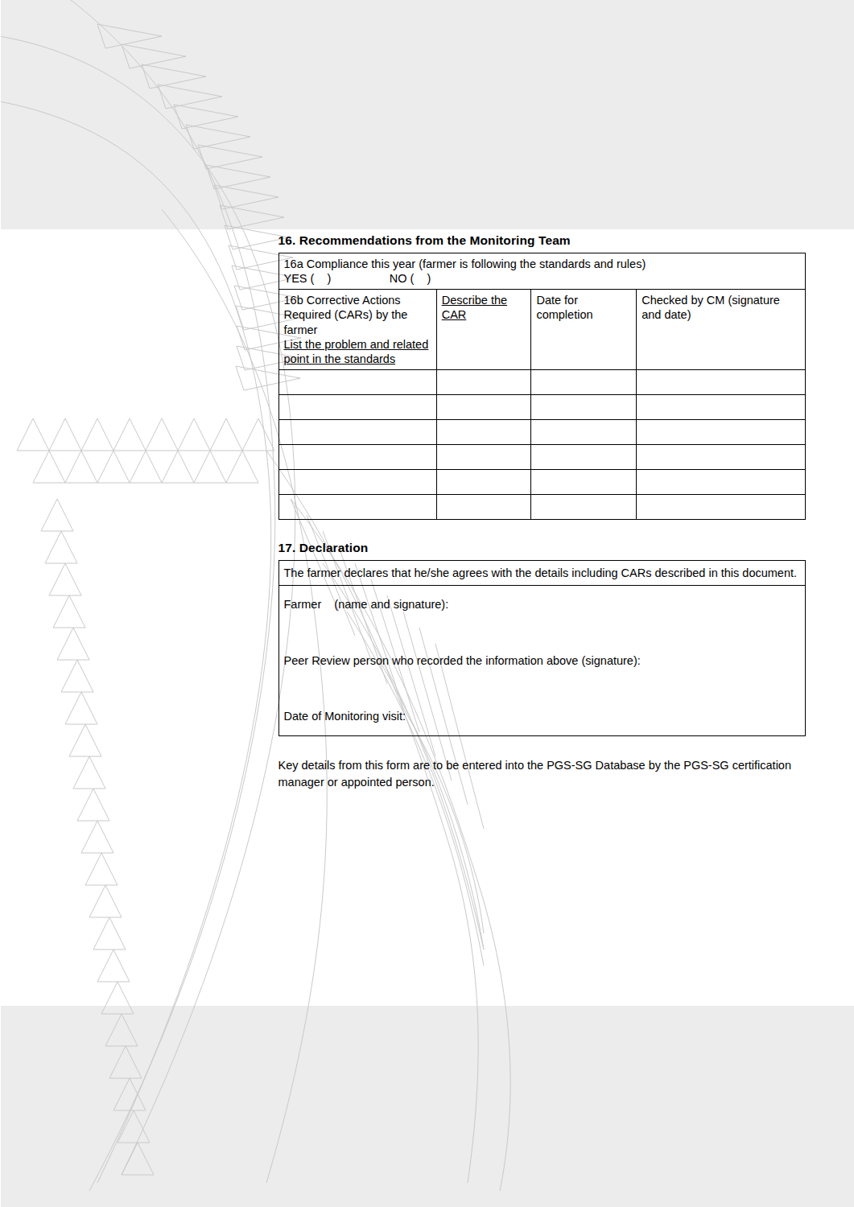16. Recommendations from the Monitoring Team
| 16a Compliance this year (farmer is following the standards and rules) YES ( ) NO ( ) |
| 16b Corrective Actions Required (CARs) by the farmer List the problem and related point in the standards | Describe the CAR | Date for completion | Checked by CM (signature and date) |
17. Declaration
| The farmer declares that he/she agrees with the details including CARs described in this document. |
| Farmer (name and signature): Peer Review person who recorded the information above (signature): Date of Monitoring visit: |
Key details from this form are to be entered into the PGS-SG Database by the PGS-SG certification manager or appointed person.